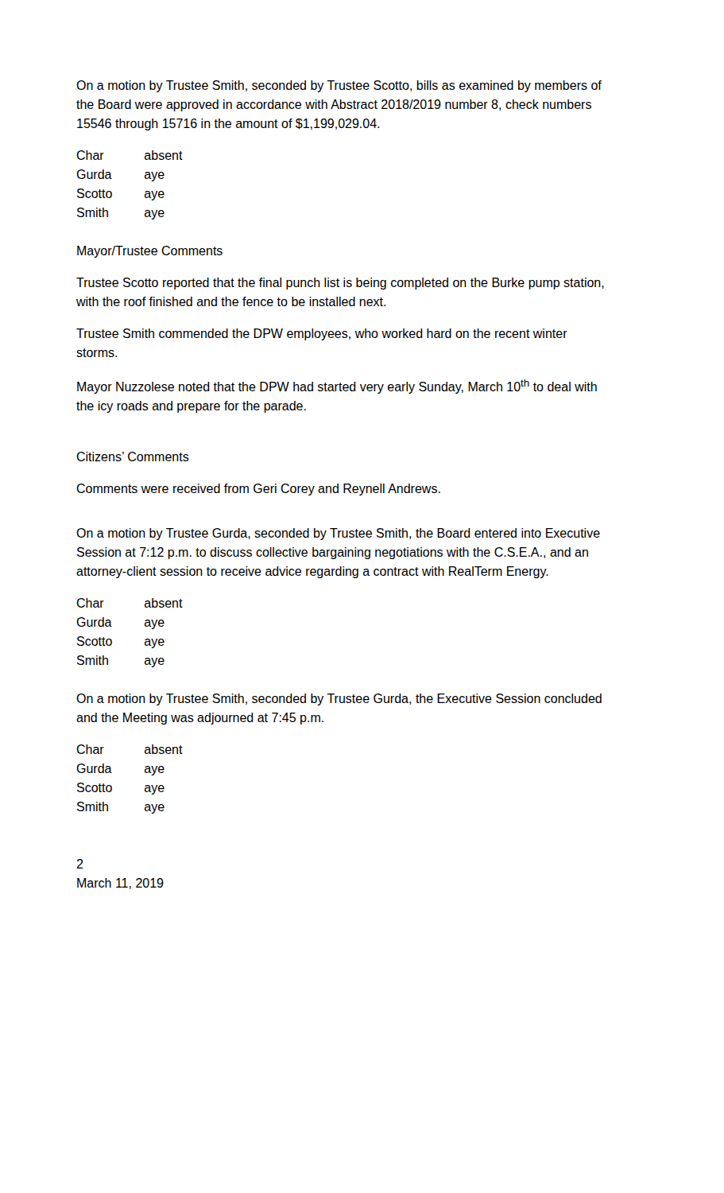On a motion by Trustee Smith, seconded by Trustee Scotto, bills as examined by members of the Board were approved in accordance with Abstract 2018/2019 number 8, check numbers 15546 through 15716 in the amount of $1,199,029.04.
| Char | absent |
| Gurda | aye |
| Scotto | aye |
| Smith | aye |
Mayor/Trustee Comments
Trustee Scotto reported that the final punch list is being completed on the Burke pump station, with the roof finished and the fence to be installed next.
Trustee Smith commended the DPW employees, who worked hard on the recent winter storms.
Mayor Nuzzolese noted that the DPW had started very early Sunday, March 10th to deal with the icy roads and prepare for the parade.
Citizens’ Comments
Comments were received from Geri Corey and Reynell Andrews.
On a motion by Trustee Gurda, seconded by Trustee Smith, the Board entered into Executive Session at 7:12 p.m. to discuss collective bargaining negotiations with the C.S.E.A., and an attorney-client session to receive advice regarding a contract with RealTerm Energy.
| Char | absent |
| Gurda | aye |
| Scotto | aye |
| Smith | aye |
On a motion by Trustee Smith, seconded by Trustee Gurda, the Executive Session concluded and the Meeting was adjourned at 7:45 p.m.
| Char | absent |
| Gurda | aye |
| Scotto | aye |
| Smith | aye |
2
March 11, 2019